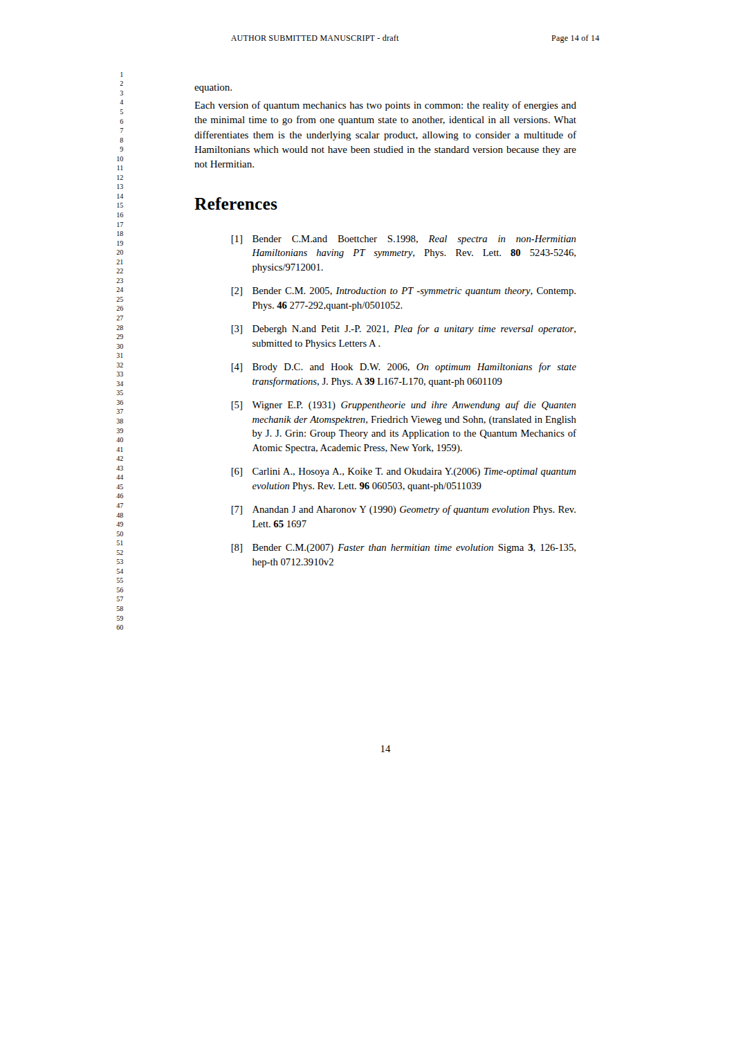1
2
3
4
5
6
7
8
9
10
11
12
13
14
15
16
17
18
19
20
21
22
23
24
25
26
27
28
29
30
31
32
33
34
35
36
37
38
39
40
41
42
43
44
45
46
47
48
49
50
51
52
53
54
55
56
57
58
59
60
AUTHOR SUBMITTED MANUSCRIPT - draft
Page 14 of 14
equation.
Each version of quantum mechanics has two points in common: the reality of energies and the minimal time to go from one quantum state to another, identical in all versions. What differentiates them is the underlying scalar product, allowing to consider a multitude of Hamiltonians which would not have been studied in the standard version because they are not Hermitian.
References
[1] Bender C.M.and Boettcher S.1998, Real spectra in non-Hermitian Hamiltonians having PT symmetry, Phys. Rev. Lett. 80 5243-5246, physics/9712001.
[2] Bender C.M. 2005, Introduction to PT -symmetric quantum theory, Contemp. Phys. 46 277-292,quant-ph/0501052.
[3] Debergh N.and Petit J.-P. 2021, Plea for a unitary time reversal operator, submitted to Physics Letters A .
[4] Brody D.C. and Hook D.W. 2006, On optimum Hamiltonians for state transformations, J. Phys. A 39 L167-L170, quant-ph 0601109
[5] Wigner E.P. (1931) Gruppentheorie und ihre Anwendung auf die Quanten mechanik der Atomspektren, Friedrich Vieweg und Sohn, (translated in English by J. J. Grin: Group Theory and its Application to the Quantum Mechanics of Atomic Spectra, Academic Press, New York, 1959).
[6] Carlini A., Hosoya A., Koike T. and Okudaira Y.(2006) Time-optimal quantum evolution Phys. Rev. Lett. 96 060503, quant-ph/0511039
[7] Anandan J and Aharonov Y (1990) Geometry of quantum evolution Phys. Rev. Lett. 65 1697
[8] Bender C.M.(2007) Faster than hermitian time evolution Sigma 3, 126-135, hep-th 0712.3910v2
14